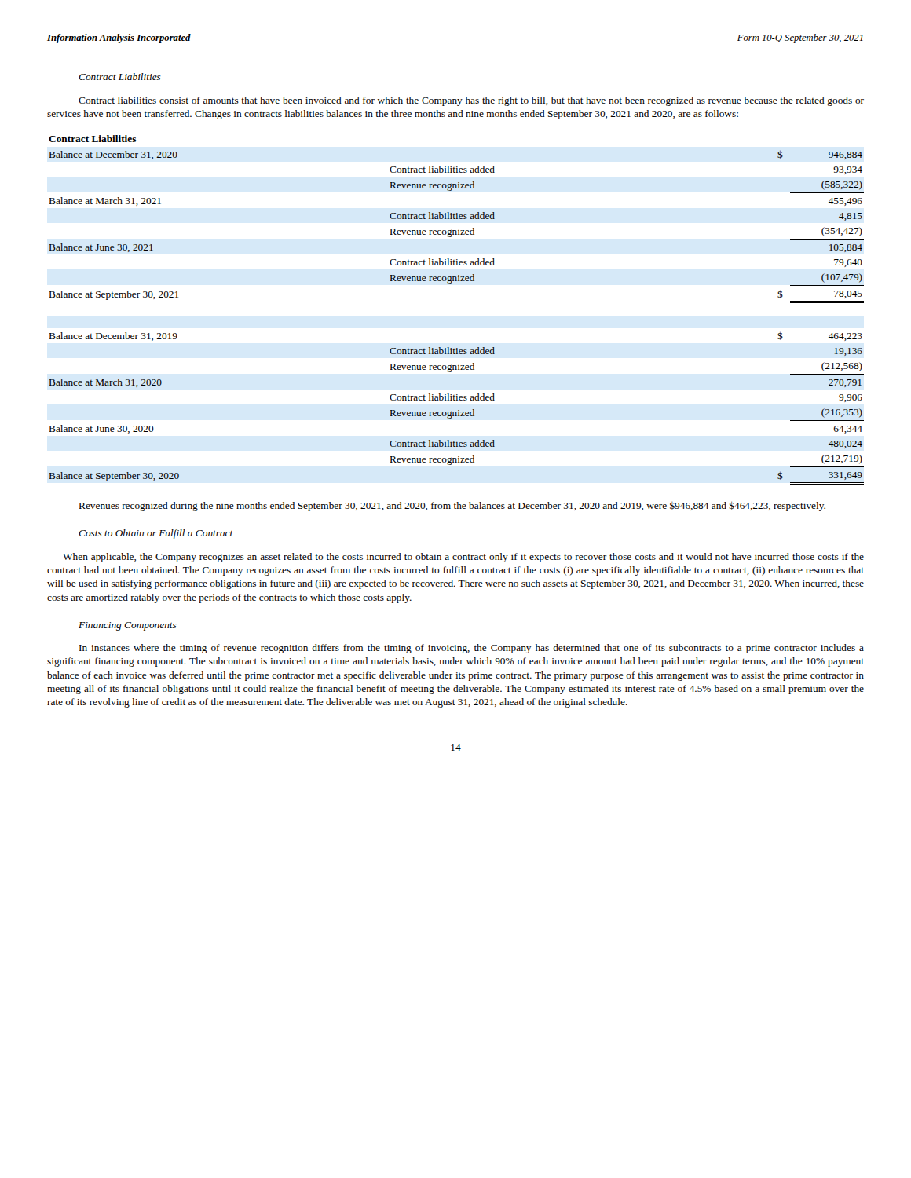Information Analysis Incorporated
Form 10-Q September 30, 2021
Contract Liabilities
Contract liabilities consist of amounts that have been invoiced and for which the Company has the right to bill, but that have not been recognized as revenue because the related goods or services have not been transferred. Changes in contracts liabilities balances in the three months and nine months ended September 30, 2021 and 2020, are as follows:
| Contract Liabilities | | |
| Balance at December 31, 2020 | $ | 946,884 |
| | Contract liabilities added | | 93,934 |
| | Revenue recognized | | (585,322) |
| Balance at March 31, 2021 | | 455,496 |
| | Contract liabilities added | | 4,815 |
| | Revenue recognized | | (354,427) |
| Balance at June 30, 2021 | | 105,884 |
| | Contract liabilities added | | 79,640 |
| | Revenue recognized | | (107,479) |
| Balance at September 30, 2021 | $ | 78,045 |
| Balance at December 31, 2019 | $ | 464,223 |
| | Contract liabilities added | | 19,136 |
| | Revenue recognized | | (212,568) |
| Balance at March 31, 2020 | | 270,791 |
| | Contract liabilities added | | 9,906 |
| | Revenue recognized | | (216,353) |
| Balance at June 30, 2020 | | 64,344 |
| | Contract liabilities added | | 480,024 |
| | Revenue recognized | | (212,719) |
| Balance at September 30, 2020 | $ | 331,649 |
Revenues recognized during the nine months ended September 30, 2021, and 2020, from the balances at December 31, 2020 and 2019, were $946,884 and $464,223, respectively.
Costs to Obtain or Fulfill a Contract
When applicable, the Company recognizes an asset related to the costs incurred to obtain a contract only if it expects to recover those costs and it would not have incurred those costs if the contract had not been obtained. The Company recognizes an asset from the costs incurred to fulfill a contract if the costs (i) are specifically identifiable to a contract, (ii) enhance resources that will be used in satisfying performance obligations in future and (iii) are expected to be recovered. There were no such assets at September 30, 2021, and December 31, 2020. When incurred, these costs are amortized ratably over the periods of the contracts to which those costs apply.
Financing Components
In instances where the timing of revenue recognition differs from the timing of invoicing, the Company has determined that one of its subcontracts to a prime contractor includes a significant financing component. The subcontract is invoiced on a time and materials basis, under which 90% of each invoice amount had been paid under regular terms, and the 10% payment balance of each invoice was deferred until the prime contractor met a specific deliverable under its prime contract. The primary purpose of this arrangement was to assist the prime contractor in meeting all of its financial obligations until it could realize the financial benefit of meeting the deliverable. The Company estimated its interest rate of 4.5% based on a small premium over the rate of its revolving line of credit as of the measurement date. The deliverable was met on August 31, 2021, ahead of the original schedule.
14